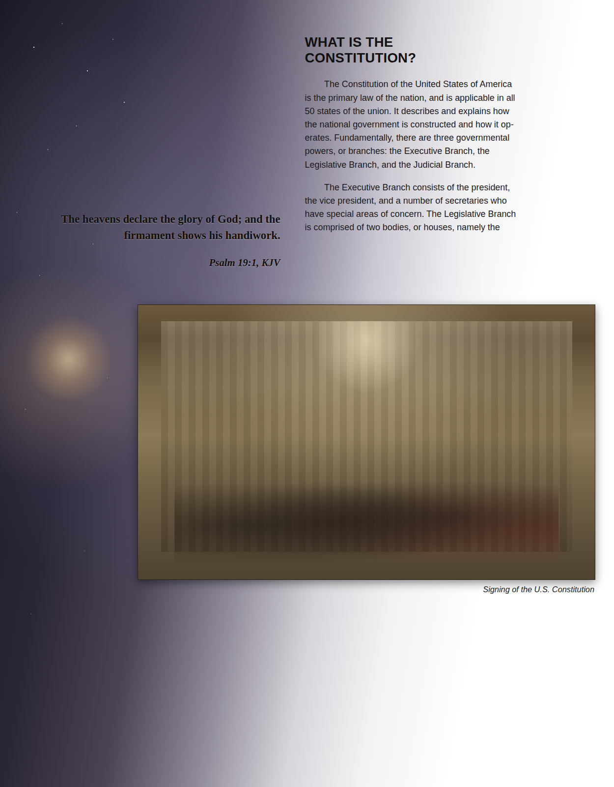The heavens declare the glory of God; and the firmament shows his handiwork. Psalm 19:1, KJV
What Is the
Constitution?
The Constitution of the United States of America is the primary law of the nation, and is applicable in all 50 states of the union. It describes and explains how the national government is constructed and how it operates. Fundamentally, there are three governmental powers, or branches: the Executive Branch, the Legislative Branch, and the Judicial Branch.
The Executive Branch consists of the president, the vice president, and a number of secretaries who have special areas of concern. The Legislative Branch is comprised of two bodies, or houses, namely the
Signing of the U.S. Constitution